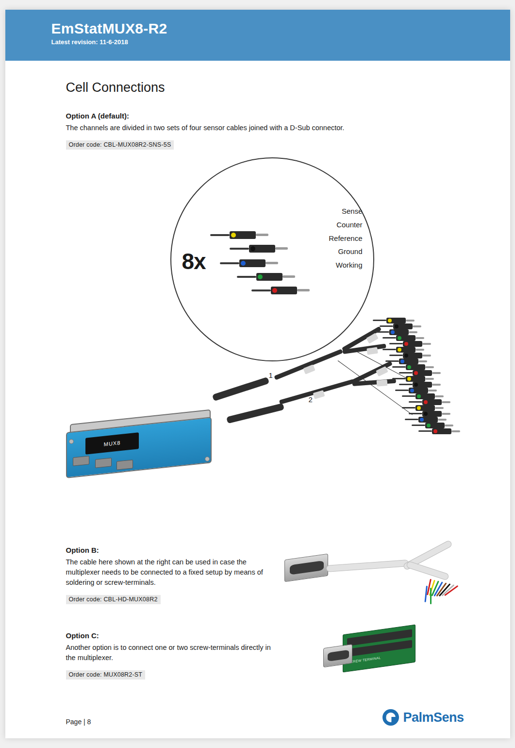EmStatMUX8-R2
Latest revision: 11-6-2018
Cell Connections
Option A (default):
The channels are divided in two sets of four sensor cables joined with a D-Sub connector.
Order code: CBL-MUX08R2-SNS-5S
8x
Sense
Counter
Reference
Ground
Working
MUX8
1
2
Option B:
The cable here shown at the right can be used in case the multiplexer needs to be connected to a fixed setup by means of soldering or screw-terminals.
Order code: CBL-HD-MUX08R2
Option C:
Another option is to connect one or two screw-terminals directly in the multiplexer.
Order code: MUX08R2-ST
SCREW TERMINAL
Page | 8
PalmSens